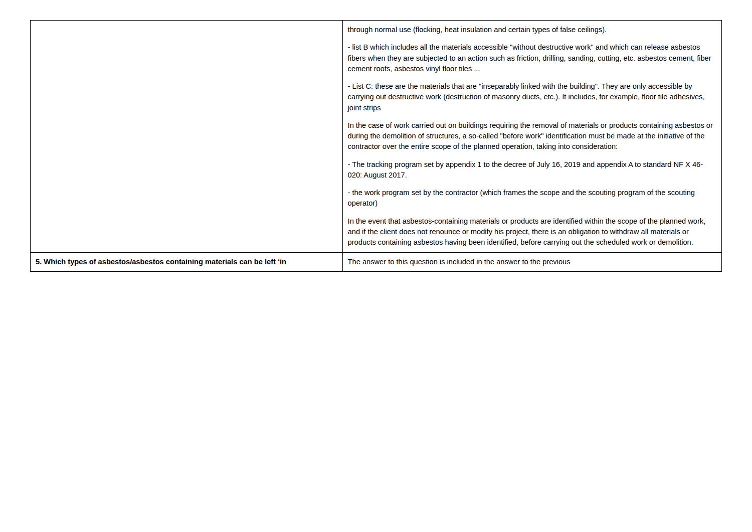| | through normal use (flocking, heat insulation and certain types of false ceilings). - list B which includes all the materials accessible "without destructive work" and which can release asbestos fibers when they are subjected to an action such as friction, drilling, sanding, cutting, etc. asbestos cement, fiber cement roofs, asbestos vinyl floor tiles ... - List C: these are the materials that are "inseparably linked with the building". They are only accessible by carrying out destructive work (destruction of masonry ducts, etc.). It includes, for example, floor tile adhesives, joint strips In the case of work carried out on buildings requiring the removal of materials or products containing asbestos or during the demolition of structures, a so-called "before work" identification must be made at the initiative of the contractor over the entire scope of the planned operation, taking into consideration: - The tracking program set by appendix 1 to the decree of July 16, 2019 and appendix A to standard NF X 46-020: August 2017. - the work program set by the contractor (which frames the scope and the scouting program of the scouting operator) In the event that asbestos-containing materials or products are identified within the scope of the planned work, and if the client does not renounce or modify his project, there is an obligation to withdraw all materials or products containing asbestos having been identified, before carrying out the scheduled work or demolition. |
| 5. Which types of asbestos/asbestos containing materials can be left ‘in | The answer to this question is included in the answer to the previous |